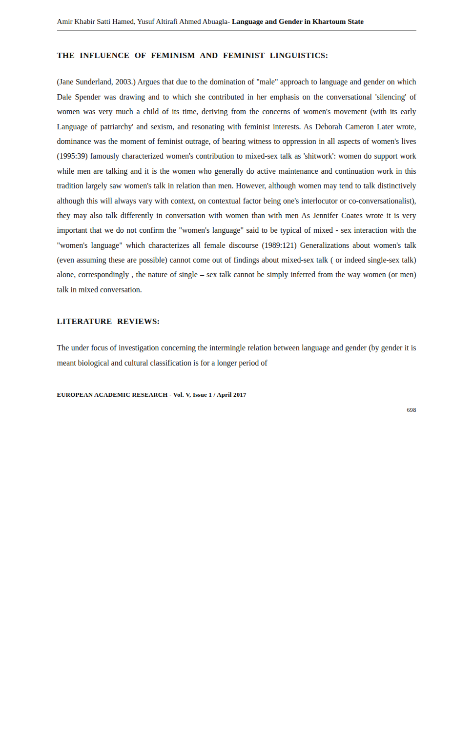Amir Khabir Satti Hamed, Yusuf Altirafi Ahmed Abuagla- Language and Gender in Khartoum State
The Influence of Feminism and Feminist Linguistics:
(Jane Sunderland, 2003.) Argues that due to the domination of "male" approach to language and gender on which Dale Spender was drawing and to which she contributed in her emphasis on the conversational 'silencing' of women was very much a child of its time, deriving from the concerns of women's movement (with its early Language of patriarchy' and sexism, and resonating with feminist interests. As Deborah Cameron Later wrote, dominance was the moment of feminist outrage, of bearing witness to oppression in all aspects of women's lives (1995:39) famously characterized women's contribution to mixed-sex talk as 'shitwork': women do support work while men are talking and it is the women who generally do active maintenance and continuation work in this tradition largely saw women's talk in relation than men. However, although women may tend to talk distinctively although this will always vary with context, on contextual factor being one's interlocutor or co-conversationalist), they may also talk differently in conversation with women than with men As Jennifer Coates wrote it is very important that we do not confirm the "women's language" said to be typical of mixed - sex interaction with the "women's language" which characterizes all female discourse (1989:121) Generalizations about women's talk (even assuming these are possible) cannot come out of findings about mixed-sex talk ( or indeed single-sex talk) alone, correspondingly , the nature of single – sex talk cannot be simply inferred from the way women (or men) talk in mixed conversation.
Literature Reviews:
The under focus of investigation concerning the intermingle relation between language and gender (by gender it is meant biological and cultural classification is for a longer period of
EUROPEAN ACADEMIC RESEARCH - Vol. V, Issue 1 / April 2017
698